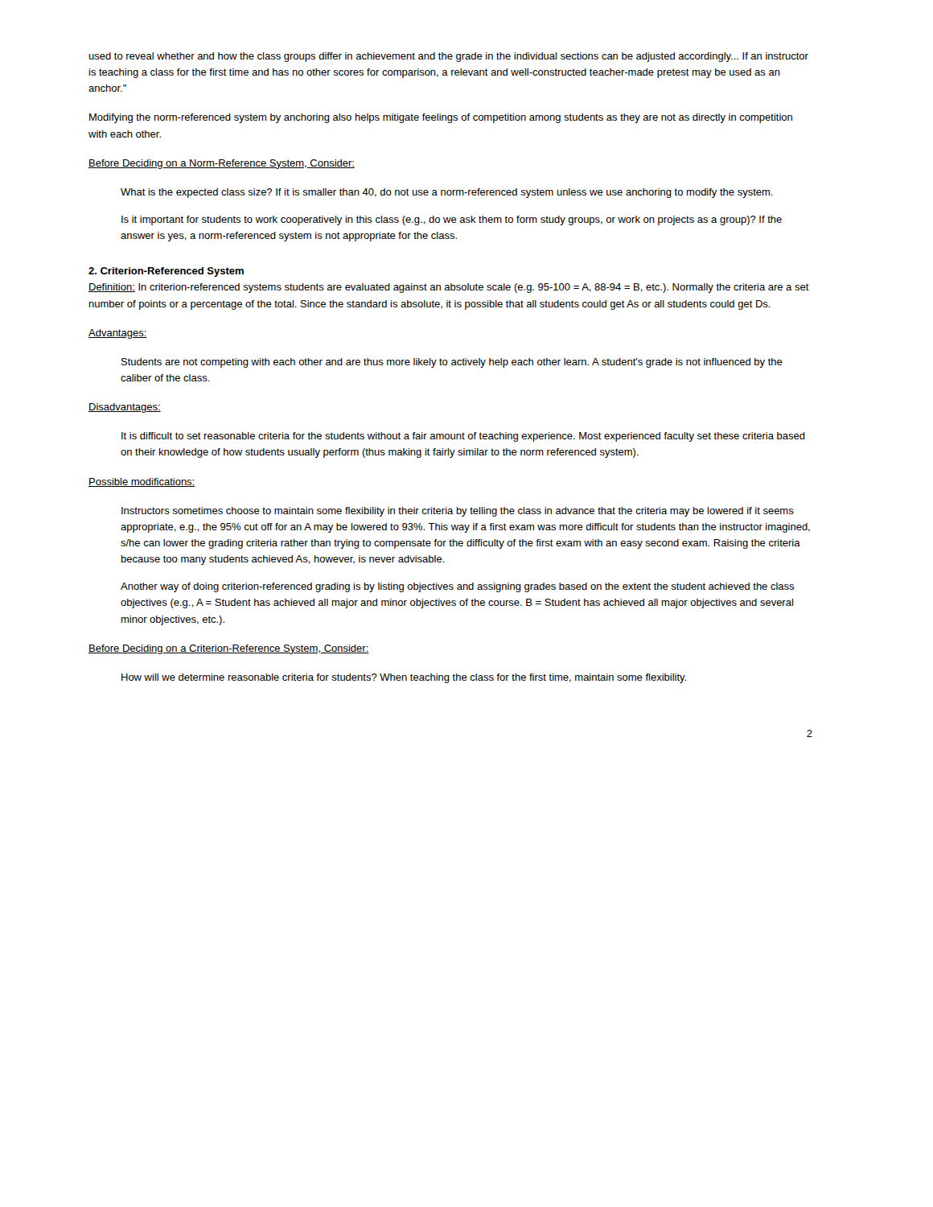used to reveal whether and how the class groups differ in achievement and the grade in the individual sections can be adjusted accordingly... If an instructor is teaching a class for the first time and has no other scores for comparison, a relevant and well-constructed teacher-made pretest may be used as an anchor."
Modifying the norm-referenced system by anchoring also helps mitigate feelings of competition among students as they are not as directly in competition with each other.
Before Deciding on a Norm-Reference System, Consider:
What is the expected class size? If it is smaller than 40, do not use a norm-referenced system unless we use anchoring to modify the system.
Is it important for students to work cooperatively in this class (e.g., do we ask them to form study groups, or work on projects as a group)? If the answer is yes, a norm-referenced system is not appropriate for the class.
2. Criterion-Referenced System
Definition: In criterion-referenced systems students are evaluated against an absolute scale (e.g. 95-100 = A, 88-94 = B, etc.). Normally the criteria are a set number of points or a percentage of the total. Since the standard is absolute, it is possible that all students could get As or all students could get Ds.
Advantages:
Students are not competing with each other and are thus more likely to actively help each other learn. A student's grade is not influenced by the caliber of the class.
Disadvantages:
It is difficult to set reasonable criteria for the students without a fair amount of teaching experience. Most experienced faculty set these criteria based on their knowledge of how students usually perform (thus making it fairly similar to the norm referenced system).
Possible modifications:
Instructors sometimes choose to maintain some flexibility in their criteria by telling the class in advance that the criteria may be lowered if it seems appropriate, e.g., the 95% cut off for an A may be lowered to 93%. This way if a first exam was more difficult for students than the instructor imagined, s/he can lower the grading criteria rather than trying to compensate for the difficulty of the first exam with an easy second exam. Raising the criteria because too many students achieved As, however, is never advisable.
Another way of doing criterion-referenced grading is by listing objectives and assigning grades based on the extent the student achieved the class objectives (e.g., A = Student has achieved all major and minor objectives of the course. B = Student has achieved all major objectives and several minor objectives, etc.).
Before Deciding on a Criterion-Reference System, Consider:
How will we determine reasonable criteria for students? When teaching the class for the first time, maintain some flexibility.
2